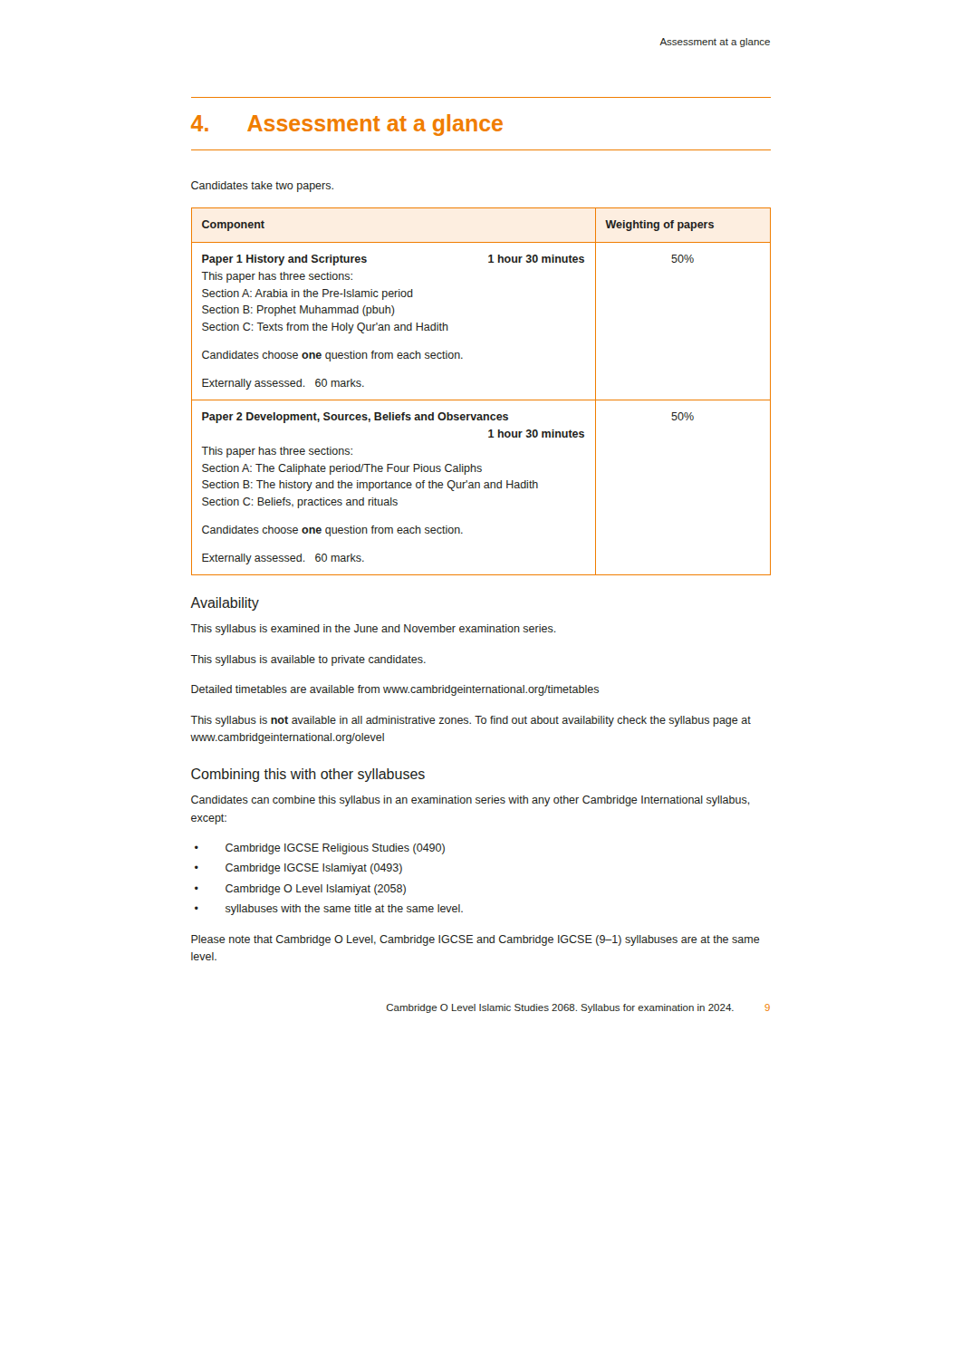Assessment at a glance
4. Assessment at a glance
Candidates take two papers.
| Component | Weighting of papers |
| --- | --- |
| Paper 1 History and Scriptures 1 hour 30 minutes This paper has three sections: Section A: Arabia in the Pre-Islamic period Section B: Prophet Muhammad (pbuh) Section C: Texts from the Holy Qur'an and Hadith Candidates choose one question from each section. Externally assessed. 60 marks. | 50% |
| Paper 2 Development, Sources, Beliefs and Observances 1 hour 30 minutes This paper has three sections: Section A: The Caliphate period/The Four Pious Caliphs Section B: The history and the importance of the Qur'an and Hadith Section C: Beliefs, practices and rituals Candidates choose one question from each section. Externally assessed. 60 marks. | 50% |
Availability
This syllabus is examined in the June and November examination series.
This syllabus is available to private candidates.
Detailed timetables are available from www.cambridgeinternational.org/timetables
This syllabus is not available in all administrative zones. To find out about availability check the syllabus page at www.cambridgeinternational.org/olevel
Combining this with other syllabuses
Candidates can combine this syllabus in an examination series with any other Cambridge International syllabus, except:
Cambridge IGCSE Religious Studies (0490)
Cambridge IGCSE Islamiyat (0493)
Cambridge O Level Islamiyat (2058)
syllabuses with the same title at the same level.
Please note that Cambridge O Level, Cambridge IGCSE and Cambridge IGCSE (9–1) syllabuses are at the same level.
Cambridge O Level Islamic Studies 2068. Syllabus for examination in 2024.9